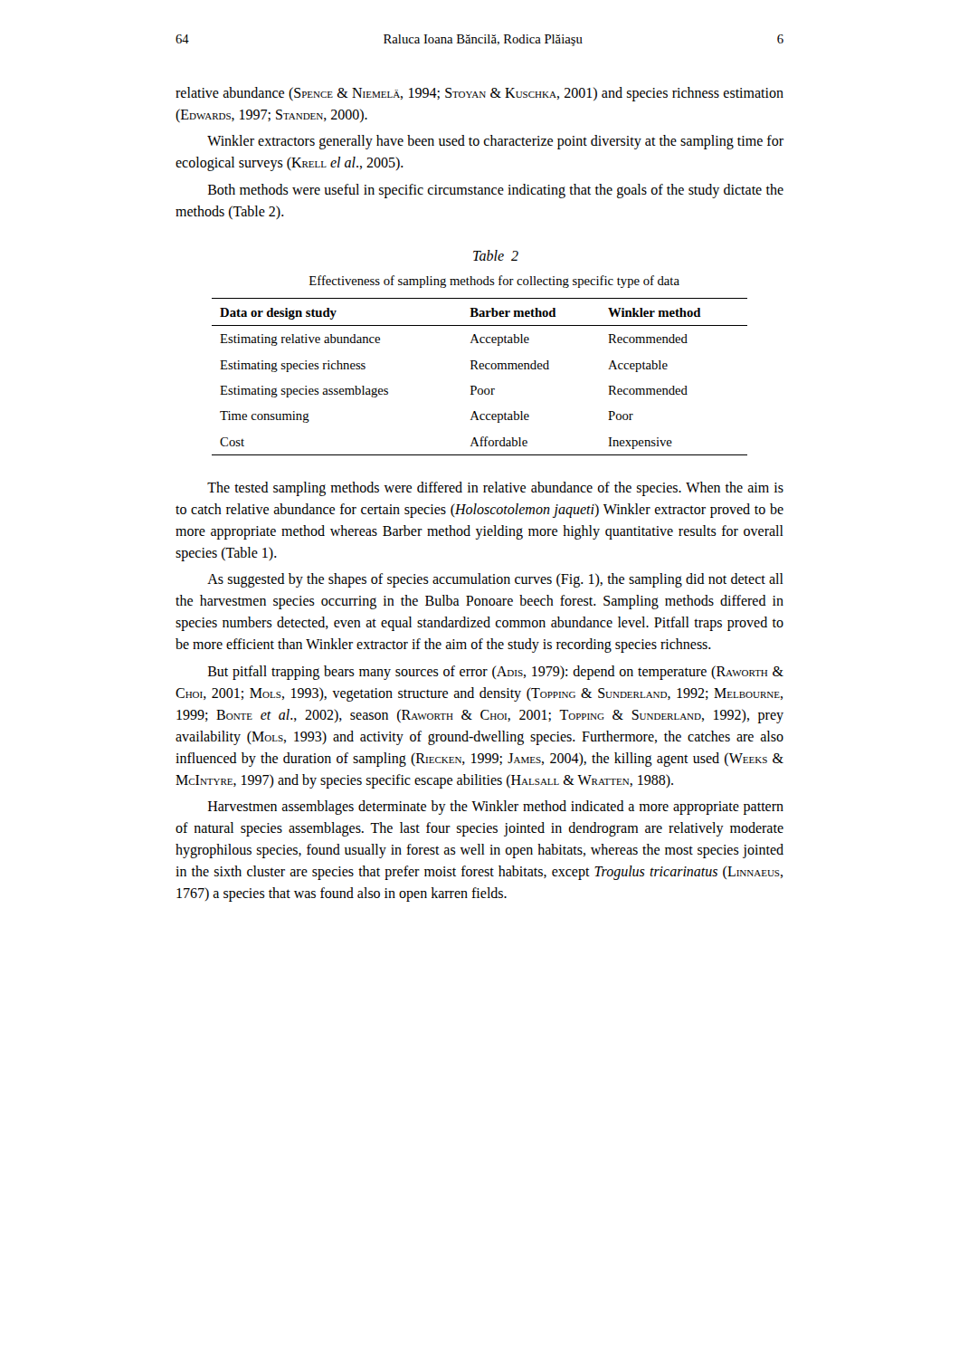64 Raluca Ioana Băncilă, Rodica Plăiaşu 6
relative abundance (Spence & Niemelä, 1994; Stoyan & Kuschka, 2001) and species richness estimation (Edwards, 1997; Standen, 2000).
Winkler extractors generally have been used to characterize point diversity at the sampling time for ecological surveys (Krell el al., 2005).
Both methods were useful in specific circumstance indicating that the goals of the study dictate the methods (Table 2).
Table 2
Effectiveness of sampling methods for collecting specific type of data
| Data or design study | Barber method | Winkler method |
| --- | --- | --- |
| Estimating relative abundance | Acceptable | Recommended |
| Estimating species richness | Recommended | Acceptable |
| Estimating species assemblages | Poor | Recommended |
| Time consuming | Acceptable | Poor |
| Cost | Affordable | Inexpensive |
The tested sampling methods were differed in relative abundance of the species. When the aim is to catch relative abundance for certain species (Holoscotolemon jaqueti) Winkler extractor proved to be more appropriate method whereas Barber method yielding more highly quantitative results for overall species (Table 1).
As suggested by the shapes of species accumulation curves (Fig. 1), the sampling did not detect all the harvestmen species occurring in the Bulba Ponoare beech forest. Sampling methods differed in species numbers detected, even at equal standardized common abundance level. Pitfall traps proved to be more efficient than Winkler extractor if the aim of the study is recording species richness.
But pitfall trapping bears many sources of error (Adis, 1979): depend on temperature (Raworth & Choi, 2001; Mols, 1993), vegetation structure and density (Topping & Sunderland, 1992; Melbourne, 1999; Bonte et al., 2002), season (Raworth & Choi, 2001; Topping & Sunderland, 1992), prey availability (Mols, 1993) and activity of ground-dwelling species. Furthermore, the catches are also influenced by the duration of sampling (Riecken, 1999; James, 2004), the killing agent used (Weeks & McIntyre, 1997) and by species specific escape abilities (Halsall & Wratten, 1988).
Harvestmen assemblages determinate by the Winkler method indicated a more appropriate pattern of natural species assemblages. The last four species jointed in dendrogram are relatively moderate hygrophilous species, found usually in forest as well in open habitats, whereas the most species jointed in the sixth cluster are species that prefer moist forest habitats, except Trogulus tricarinatus (Linnaeus, 1767) a species that was found also in open karren fields.